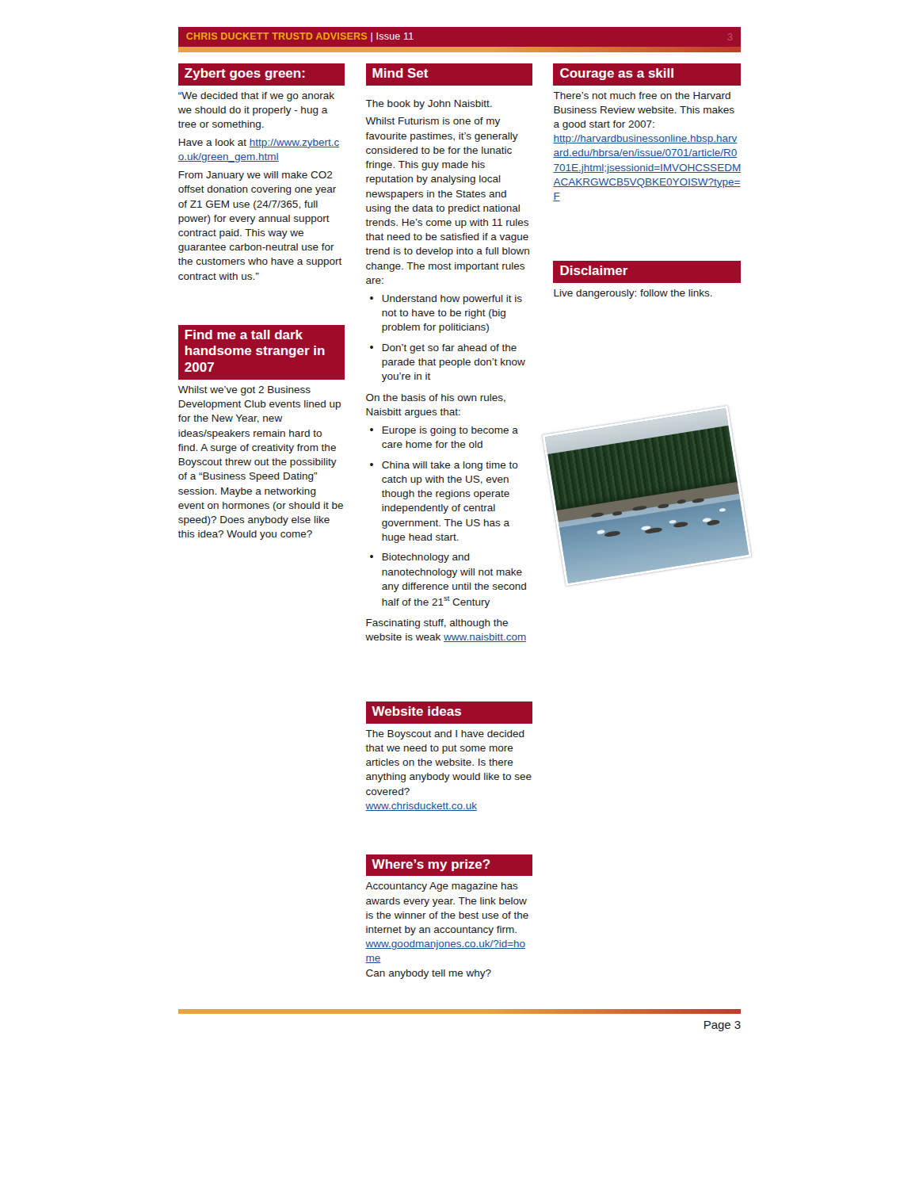CHRIS DUCKETT TRUSTD ADVISERS | Issue 11
3
Zybert goes green:
“We decided that if we go anorak we should do it properly - hug a tree or something.
Have a look at http://www.zybert.co.uk/green_gem.html
From January we will make CO2 offset donation covering one year of Z1 GEM use (24/7/365, full power) for every annual support contract paid. This way we guarantee carbon-neutral use for the customers who have a support contract with us.”
Find me a tall dark handsome stranger in 2007
Whilst we’ve got 2 Business Development Club events lined up for the New Year, new ideas/speakers remain hard to find. A surge of creativity from the Boyscout threw out the possibility of a “Business Speed Dating” session. Maybe a networking event on hormones (or should it be speed)? Does anybody else like this idea? Would you come?
Mind Set
The book by John Naisbitt.
Whilst Futurism is one of my favourite pastimes, it’s generally considered to be for the lunatic fringe. This guy made his reputation by analysing local newspapers in the States and using the data to predict national trends. He’s come up with 11 rules that need to be satisfied if a vague trend is to develop into a full blown change. The most important rules are:
Understand how powerful it is not to have to be right (big problem for politicians)
Don’t get so far ahead of the parade that people don’t know you’re in it
On the basis of his own rules, Naisbitt argues that:
Europe is going to become a care home for the old
China will take a long time to catch up with the US, even though the regions operate independently of central government. The US has a huge head start.
Biotechnology and nanotechnology will not make any difference until the second half of the 21st Century
Fascinating stuff, although the website is weak www.naisbitt.com
Website ideas
The Boyscout and I have decided that we need to put some more articles on the website. Is there anything anybody would like to see covered?
www.chrisduckett.co.uk
Where’s my prize?
Accountancy Age magazine has awards every year. The link below is the winner of the best use of the internet by an accountancy firm.
www.goodmanjones.co.uk/?id=home
Can anybody tell me why?
Courage as a skill
There’s not much free on the Harvard Business Review website. This makes a good start for 2007:
http://harvardbusinessonline.hbsp.harvard.edu/hbrsa/en/issue/0701/article/R0701E.jhtml;jsessionid=IMVOHCSSEDMACAKRGWCB5VQBKE0YOISW?type=F
Disclaimer
Live dangerously: follow the links.
Page 3